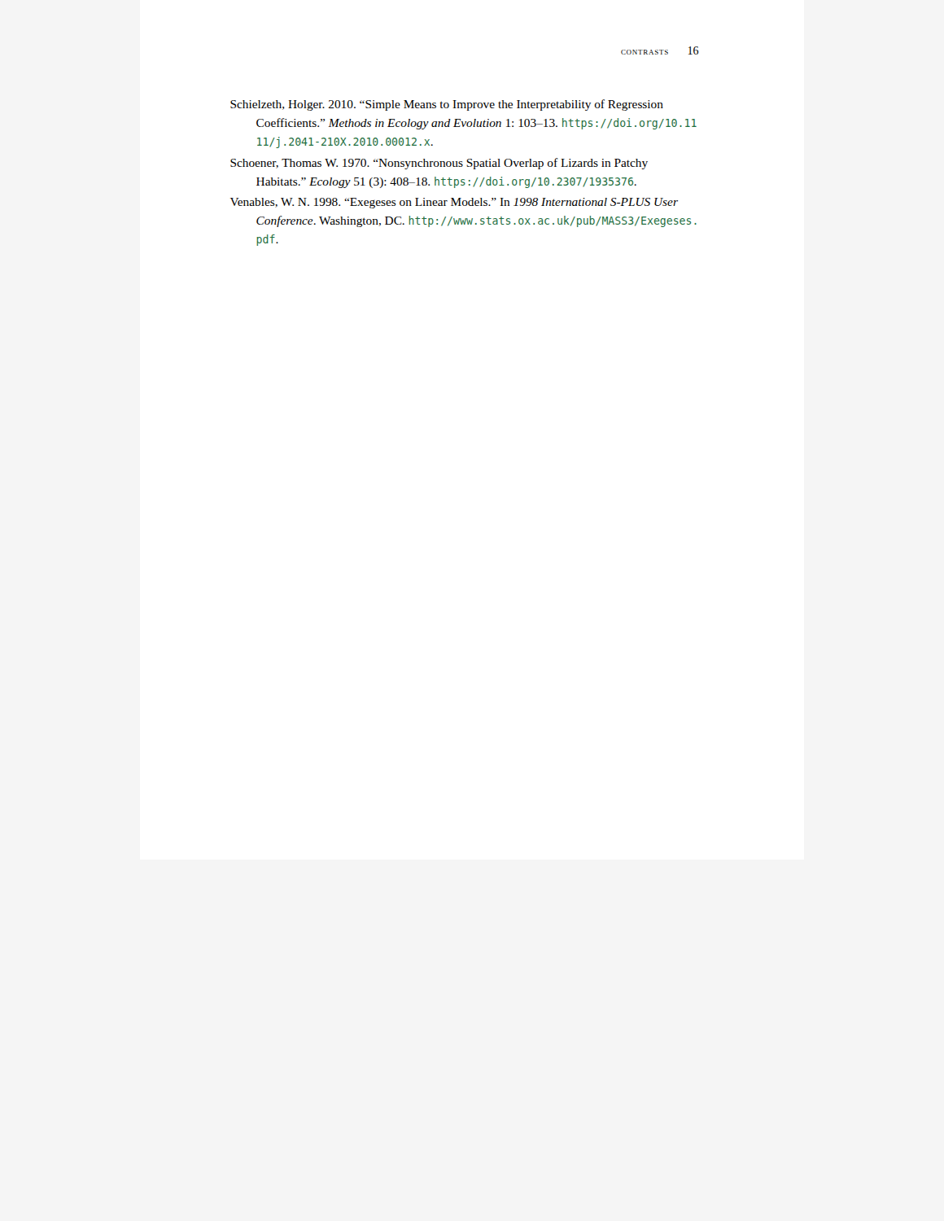contrasts 16
Schielzeth, Holger. 2010. “Simple Means to Improve the Interpretability of Regression Coefficients.” Methods in Ecology and Evolution 1: 103–13. https://doi.org/10.1111/j.2041-210X.2010.00012.x.
Schoener, Thomas W. 1970. “Nonsynchronous Spatial Overlap of Lizards in Patchy Habitats.” Ecology 51 (3): 408–18. https://doi.org/10.2307/1935376.
Venables, W. N. 1998. “Exegeses on Linear Models.” In 1998 International S-PLUS User Conference. Washington, DC. http://www.stats.ox.ac.uk/pub/MASS3/Exegeses.pdf.